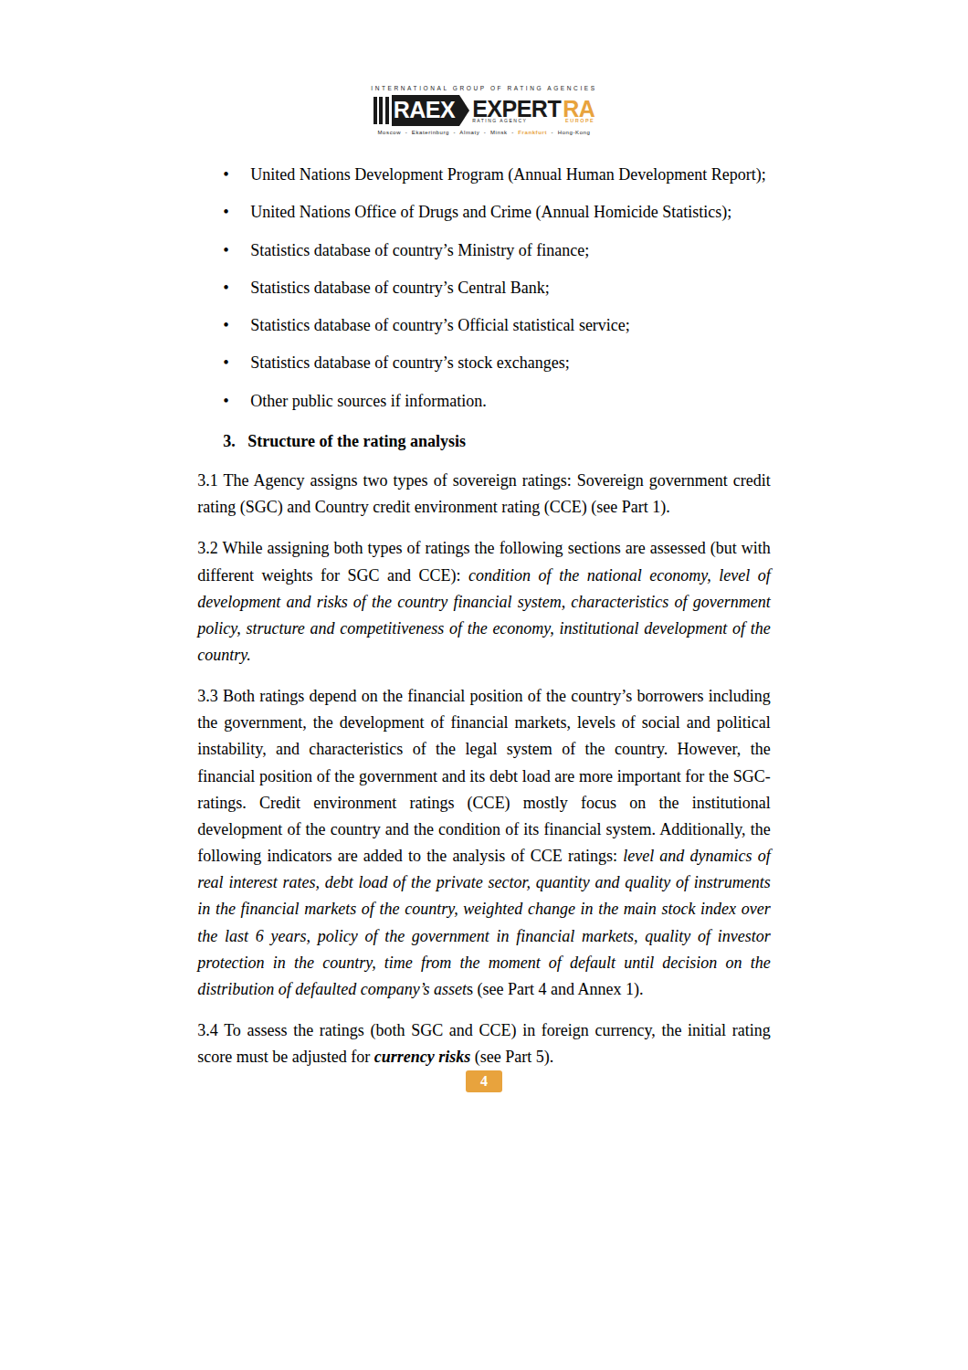INTERNATIONAL GROUP OF RATING AGENCIES
RAEX
EXPERT RA
RATING AGENCY EUROPE
Moscow - Ekaterinburg - Almaty - Minsk - Frankfurt - Hong-Kong
United Nations Development Program (Annual Human Development Report);
United Nations Office of Drugs and Crime (Annual Homicide Statistics);
Statistics database of country’s Ministry of finance;
Statistics database of country’s Central Bank;
Statistics database of country’s Official statistical service;
Statistics database of country’s stock exchanges;
Other public sources if information.
3. Structure of the rating analysis
3.1 The Agency assigns two types of sovereign ratings: Sovereign government credit rating (SGC) and Country credit environment rating (CCE) (see Part 1).
3.2 While assigning both types of ratings the following sections are assessed (but with different weights for SGC and CCE): condition of the national economy, level of development and risks of the country financial system, characteristics of government policy, structure and competitiveness of the economy, institutional development of the country.
3.3 Both ratings depend on the financial position of the country’s borrowers including the government, the development of financial markets, levels of social and political instability, and characteristics of the legal system of the country. However, the financial position of the government and its debt load are more important for the SGC-ratings. Credit environment ratings (CCE) mostly focus on the institutional development of the country and the condition of its financial system. Additionally, the following indicators are added to the analysis of CCE ratings: level and dynamics of real interest rates, debt load of the private sector, quantity and quality of instruments in the financial markets of the country, weighted change in the main stock index over the last 6 years, policy of the government in financial markets, quality of investor protection in the country, time from the moment of default until decision on the distribution of defaulted company’s assets (see Part 4 and Annex 1).
3.4 To assess the ratings (both SGC and CCE) in foreign currency, the initial rating score must be adjusted for currency risks (see Part 5).
4